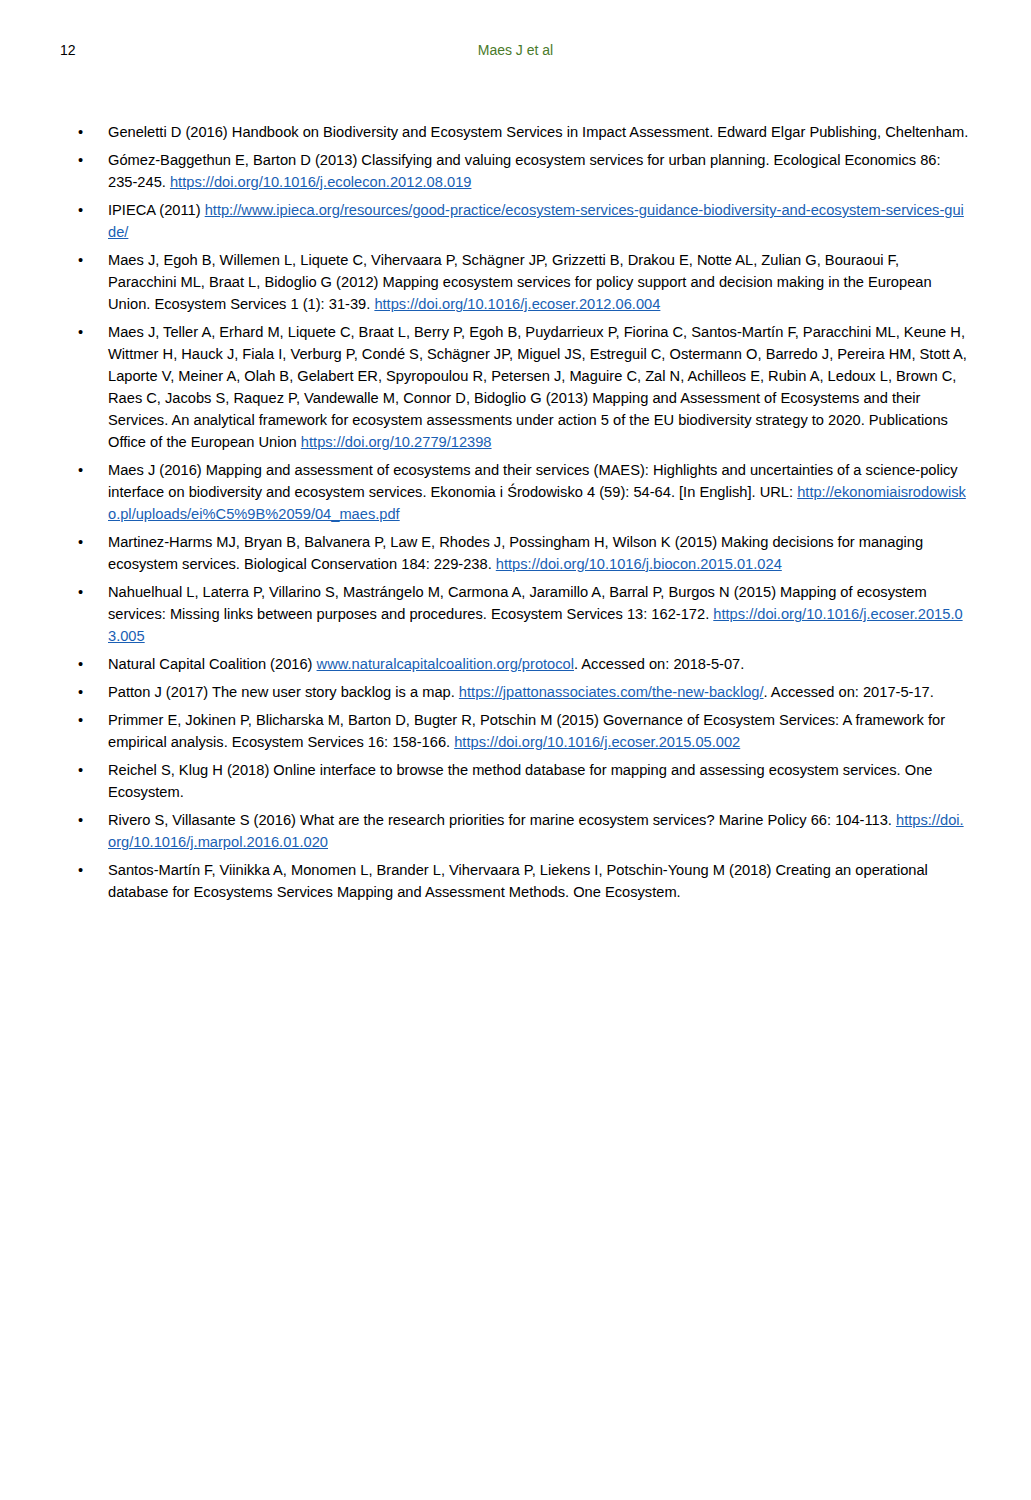12
Maes J et al
Geneletti D (2016) Handbook on Biodiversity and Ecosystem Services in Impact Assessment. Edward Elgar Publishing, Cheltenham.
Gómez-Baggethun E, Barton D (2013) Classifying and valuing ecosystem services for urban planning. Ecological Economics 86: 235-245. https://doi.org/10.1016/j.ecolecon.2012.08.019
IPIECA (2011) http://www.ipieca.org/resources/good-practice/ecosystem-services-guidance-biodiversity-and-ecosystem-services-guide/
Maes J, Egoh B, Willemen L, Liquete C, Vihervaara P, Schägner JP, Grizzetti B, Drakou E, Notte AL, Zulian G, Bouraoui F, Paracchini ML, Braat L, Bidoglio G (2012) Mapping ecosystem services for policy support and decision making in the European Union. Ecosystem Services 1 (1): 31-39. https://doi.org/10.1016/j.ecoser.2012.06.004
Maes J, Teller A, Erhard M, Liquete C, Braat L, Berry P, Egoh B, Puydarrieux P, Fiorina C, Santos-Martín F, Paracchini ML, Keune H, Wittmer H, Hauck J, Fiala I, Verburg P, Condé S, Schägner JP, Miguel JS, Estreguil C, Ostermann O, Barredo J, Pereira HM, Stott A, Laporte V, Meiner A, Olah B, Gelabert ER, Spyropoulou R, Petersen J, Maguire C, Zal N, Achilleos E, Rubin A, Ledoux L, Brown C, Raes C, Jacobs S, Raquez P, Vandewalle M, Connor D, Bidoglio G (2013) Mapping and Assessment of Ecosystems and their Services. An analytical framework for ecosystem assessments under action 5 of the EU biodiversity strategy to 2020. Publications Office of the European Union https://doi.org/10.2779/12398
Maes J (2016) Mapping and assessment of ecosystems and their services (MAES): Highlights and uncertainties of a science-policy interface on biodiversity and ecosystem services. Ekonomia i Środowisko 4 (59): 54-64. [In English]. URL: http://ekonomiaisrodowisko.pl/uploads/ei%C5%9B%2059/04_maes.pdf
Martinez-Harms MJ, Bryan B, Balvanera P, Law E, Rhodes J, Possingham H, Wilson K (2015) Making decisions for managing ecosystem services. Biological Conservation 184: 229-238. https://doi.org/10.1016/j.biocon.2015.01.024
Nahuelhual L, Laterra P, Villarino S, Mastrángelo M, Carmona A, Jaramillo A, Barral P, Burgos N (2015) Mapping of ecosystem services: Missing links between purposes and procedures. Ecosystem Services 13: 162-172. https://doi.org/10.1016/j.ecoser.2015.03.005
Natural Capital Coalition (2016) www.naturalcapitalcoalition.org/protocol. Accessed on: 2018-5-07.
Patton J (2017) The new user story backlog is a map. https://jpattonassociates.com/the-new-backlog/. Accessed on: 2017-5-17.
Primmer E, Jokinen P, Blicharska M, Barton D, Bugter R, Potschin M (2015) Governance of Ecosystem Services: A framework for empirical analysis. Ecosystem Services 16: 158-166. https://doi.org/10.1016/j.ecoser.2015.05.002
Reichel S, Klug H (2018) Online interface to browse the method database for mapping and assessing ecosystem services. One Ecosystem.
Rivero S, Villasante S (2016) What are the research priorities for marine ecosystem services? Marine Policy 66: 104-113. https://doi.org/10.1016/j.marpol.2016.01.020
Santos-Martín F, Viinikka A, Monomen L, Brander L, Vihervaara P, Liekens I, Potschin-Young M (2018) Creating an operational database for Ecosystems Services Mapping and Assessment Methods. One Ecosystem.